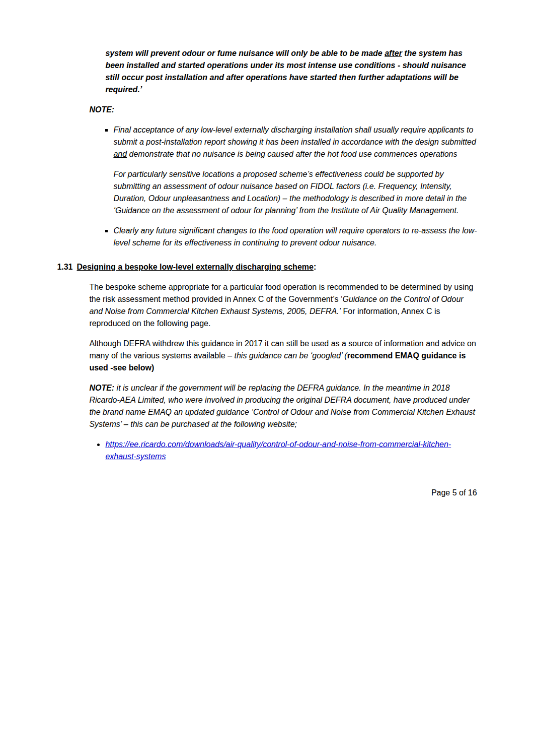system will prevent odour or fume nuisance will only be able to be made after the system has been installed and started operations under its most intense use conditions - should nuisance still occur post installation and after operations have started then further adaptations will be required.’
NOTE:
Final acceptance of any low-level externally discharging installation shall usually require applicants to submit a post-installation report showing it has been installed in accordance with the design submitted and demonstrate that no nuisance is being caused after the hot food use commences operations
For particularly sensitive locations a proposed scheme’s effectiveness could be supported by submitting an assessment of odour nuisance based on FIDOL factors (i.e. Frequency, Intensity, Duration, Odour unpleasantness and Location) – the methodology is described in more detail in the ‘Guidance on the assessment of odour for planning’ from the Institute of Air Quality Management.
Clearly any future significant changes to the food operation will require operators to re-assess the low-level scheme for its effectiveness in continuing to prevent odour nuisance.
1.31 Designing a bespoke low-level externally discharging scheme:
The bespoke scheme appropriate for a particular food operation is recommended to be determined by using the risk assessment method provided in Annex C of the Government’s ‘Guidance on the Control of Odour and Noise from Commercial Kitchen Exhaust Systems, 2005, DEFRA.’ For information, Annex C is reproduced on the following page.
Although DEFRA withdrew this guidance in 2017 it can still be used as a source of information and advice on many of the various systems available – this guidance can be ‘googled’ (recommend EMAQ guidance is used -see below)
NOTE: it is unclear if the government will be replacing the DEFRA guidance. In the meantime in 2018 Ricardo-AEA Limited, who were involved in producing the original DEFRA document, have produced under the brand name EMAQ an updated guidance ‘Control of Odour and Noise from Commercial Kitchen Exhaust Systems’ – this can be purchased at the following website;
https://ee.ricardo.com/downloads/air-quality/control-of-odour-and-noise-from-commercial-kitchen-exhaust-systems
Page 5 of 16